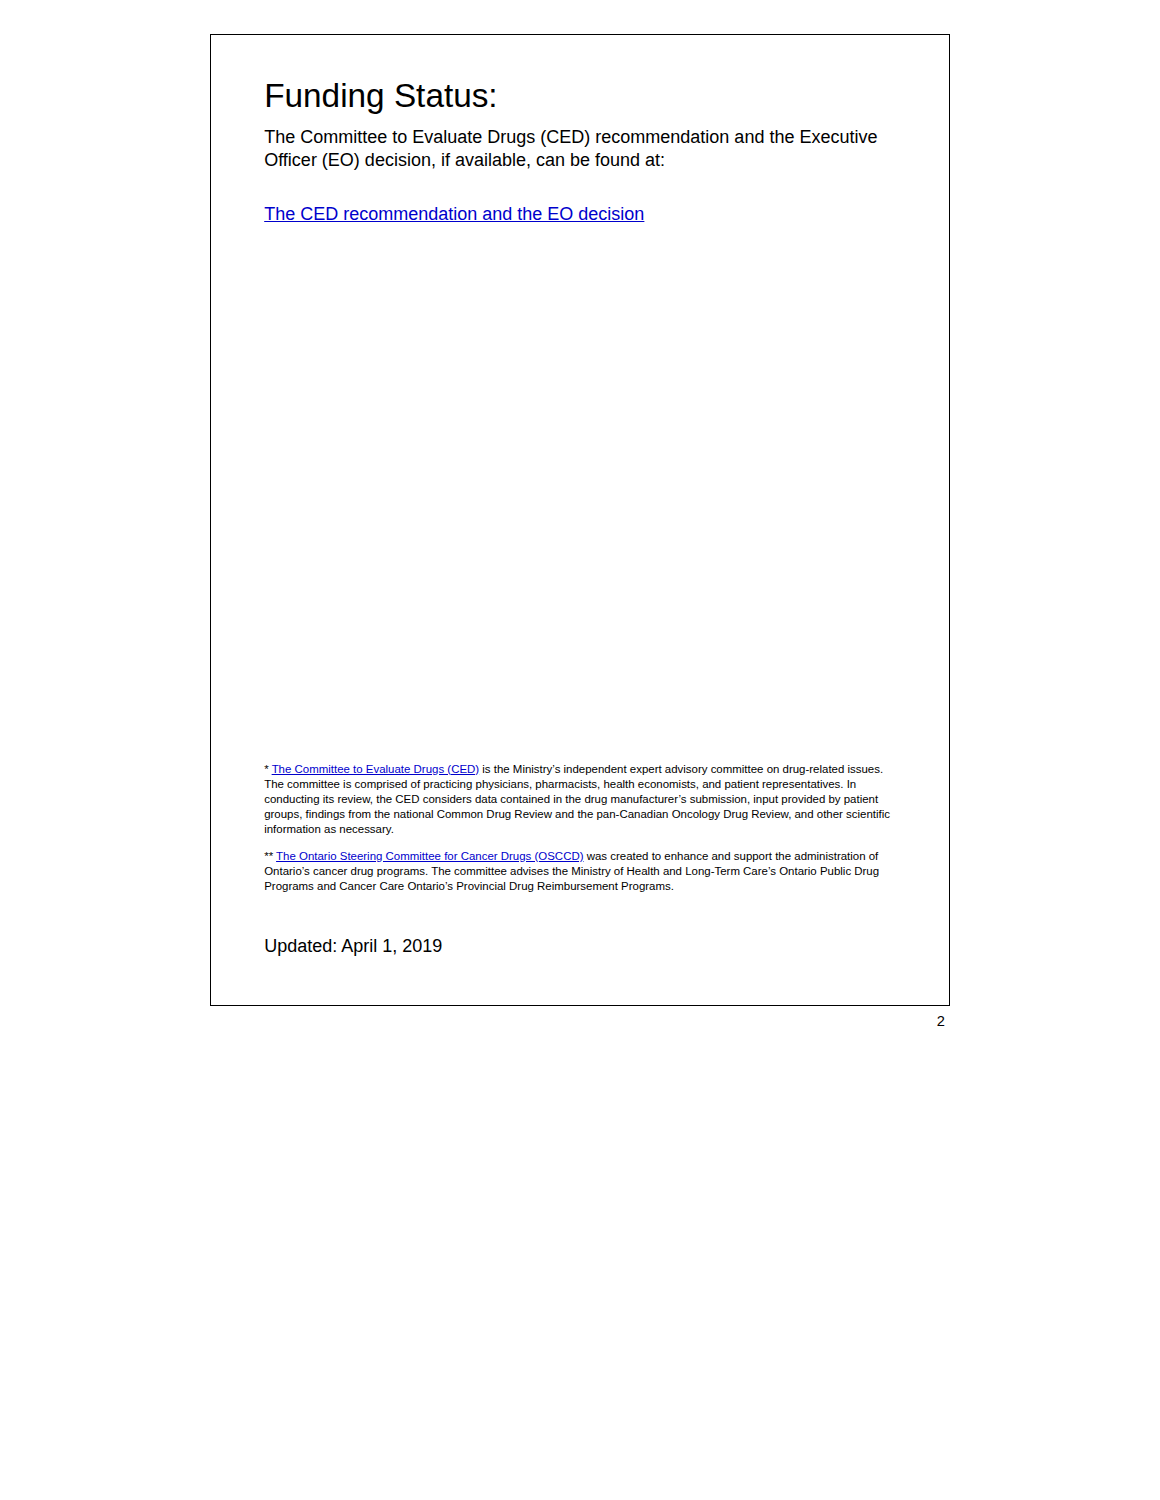Funding Status:
The Committee to Evaluate Drugs (CED) recommendation and the Executive Officer (EO) decision, if available, can be found at:
The CED recommendation and the EO decision
* The Committee to Evaluate Drugs (CED) is the Ministry’s independent expert advisory committee on drug-related issues. The committee is comprised of practicing physicians, pharmacists, health economists, and patient representatives. In conducting its review, the CED considers data contained in the drug manufacturer’s submission, input provided by patient groups, findings from the national Common Drug Review and the pan-Canadian Oncology Drug Review, and other scientific information as necessary.
** The Ontario Steering Committee for Cancer Drugs (OSCCD) was created to enhance and support the administration of Ontario’s cancer drug programs. The committee advises the Ministry of Health and Long-Term Care’s Ontario Public Drug Programs and Cancer Care Ontario’s Provincial Drug Reimbursement Programs.
Updated: April 1, 2019
2